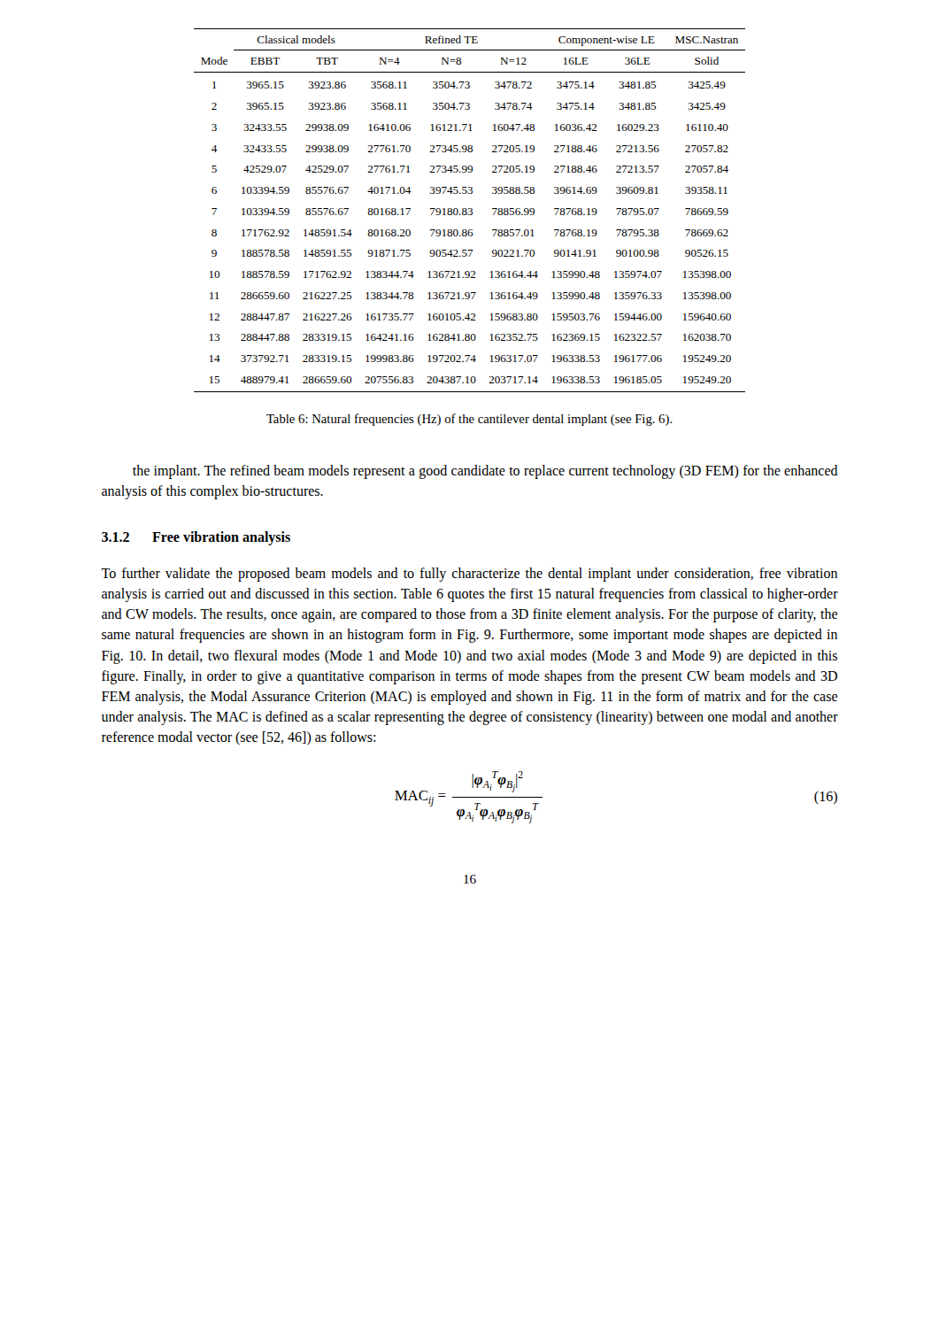| | Classical models | Refined TE | Component-wise LE | MSC.Nastran |
| --- | --- | --- | --- | --- |
| Mode | EBBT | TBT | N=4 | N=8 | N=12 | 16LE | 36LE | Solid |
| 1 | 3965.15 | 3923.86 | 3568.11 | 3504.73 | 3478.72 | 3475.14 | 3481.85 | 3425.49 |
| 2 | 3965.15 | 3923.86 | 3568.11 | 3504.73 | 3478.74 | 3475.14 | 3481.85 | 3425.49 |
| 3 | 32433.55 | 29938.09 | 16410.06 | 16121.71 | 16047.48 | 16036.42 | 16029.23 | 16110.40 |
| 4 | 32433.55 | 29938.09 | 27761.70 | 27345.98 | 27205.19 | 27188.46 | 27213.56 | 27057.82 |
| 5 | 42529.07 | 42529.07 | 27761.71 | 27345.99 | 27205.19 | 27188.46 | 27213.57 | 27057.84 |
| 6 | 103394.59 | 85576.67 | 40171.04 | 39745.53 | 39588.58 | 39614.69 | 39609.81 | 39358.11 |
| 7 | 103394.59 | 85576.67 | 80168.17 | 79180.83 | 78856.99 | 78768.19 | 78795.07 | 78669.59 |
| 8 | 171762.92 | 148591.54 | 80168.20 | 79180.86 | 78857.01 | 78768.19 | 78795.38 | 78669.62 |
| 9 | 188578.58 | 148591.55 | 91871.75 | 90542.57 | 90221.70 | 90141.91 | 90100.98 | 90526.15 |
| 10 | 188578.59 | 171762.92 | 138344.74 | 136721.92 | 136164.44 | 135990.48 | 135974.07 | 135398.00 |
| 11 | 286659.60 | 216227.25 | 138344.78 | 136721.97 | 136164.49 | 135990.48 | 135976.33 | 135398.00 |
| 12 | 288447.87 | 216227.26 | 161735.77 | 160105.42 | 159683.80 | 159503.76 | 159446.00 | 159640.60 |
| 13 | 288447.88 | 283319.15 | 164241.16 | 162841.80 | 162352.75 | 162369.15 | 162322.57 | 162038.70 |
| 14 | 373792.71 | 283319.15 | 199983.86 | 197202.74 | 196317.07 | 196338.53 | 196177.06 | 195249.20 |
| 15 | 488979.41 | 286659.60 | 207556.83 | 204387.10 | 203717.14 | 196338.53 | 196185.05 | 195249.20 |
Table 6: Natural frequencies (Hz) of the cantilever dental implant (see Fig. 6).
the implant. The refined beam models represent a good candidate to replace current technology (3D FEM) for the enhanced analysis of this complex bio-structures.
3.1.2 Free vibration analysis
To further validate the proposed beam models and to fully characterize the dental implant under consideration, free vibration analysis is carried out and discussed in this section. Table 6 quotes the first 15 natural frequencies from classical to higher-order and CW models. The results, once again, are compared to those from a 3D finite element analysis. For the purpose of clarity, the same natural frequencies are shown in an histogram form in Fig. 9. Furthermore, some important mode shapes are depicted in Fig. 10. In detail, two flexural modes (Mode 1 and Mode 10) and two axial modes (Mode 3 and Mode 9) are depicted in this figure. Finally, in order to give a quantitative comparison in terms of mode shapes from the present CW beam models and 3D FEM analysis, the Modal Assurance Criterion (MAC) is employed and shown in Fig. 11 in the form of matrix and for the case under analysis. The MAC is defined as a scalar representing the degree of consistency (linearity) between one modal and another reference modal vector (see [52, 46]) as follows:
MACij = |φAiTφBj|2 φAiTφAiφBjφBjT (16)
16